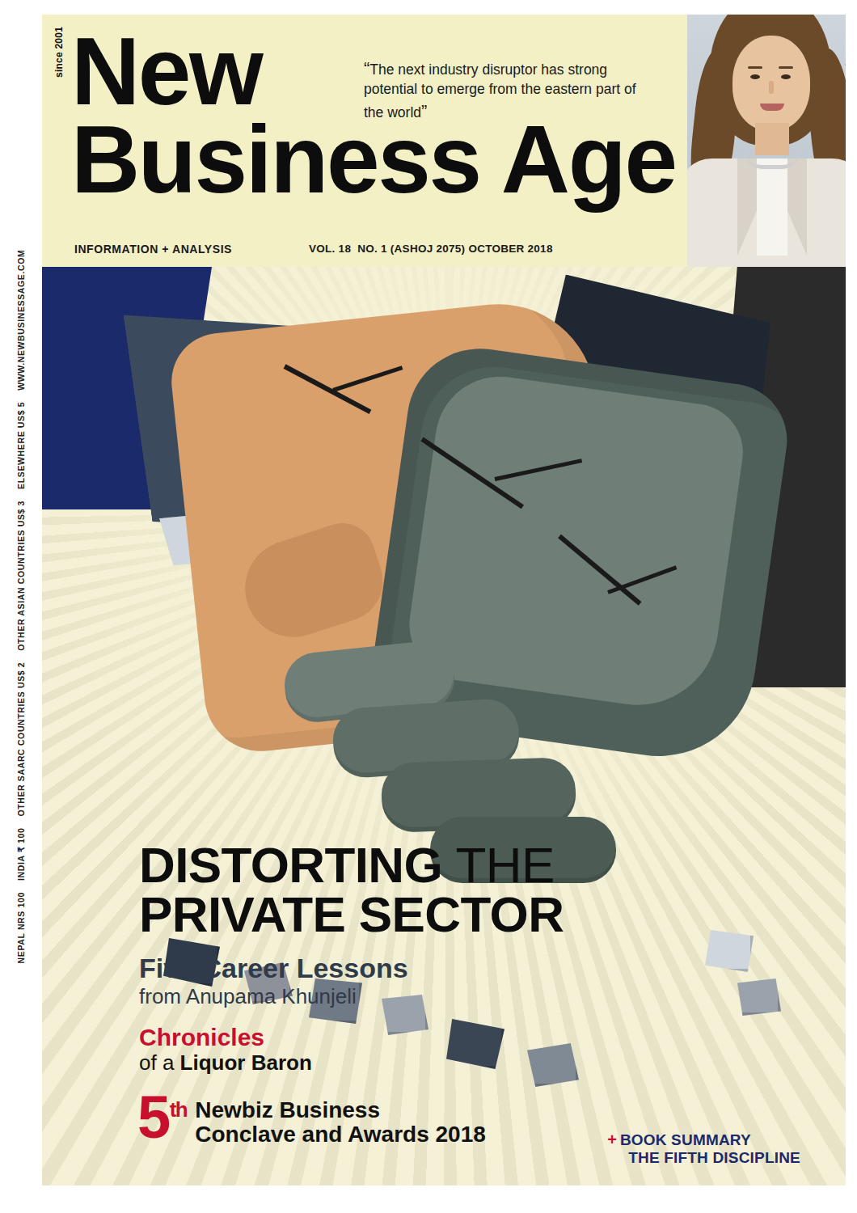NEPAL NRS 100 INDIA ₹ 100 OTHER SAARC COUNTRIES US$ 2 OTHER ASIAN COUNTRIES US$ 3 ELSEWHERE US$ 5 WWW.NEWBUSINESSAGE.COM
since 2001
New Business Age
INFORMATION + ANALYSIS
VOL. 18 NO. 1 (ASHOJ 2075) OCTOBER 2018
“The next industry disruptor has strong potential to emerge from the eastern part of the world”
◀
Celia Gates
DISTORTING THE
PRIVATE SECTOR
Five Career Lessons from Anupama Khunjeli
Chronicles of a Liquor Baron
5th
Newbiz Business
Conclave and Awards 2018
+BOOK SUMMARY THE FIFTH DISCIPLINE